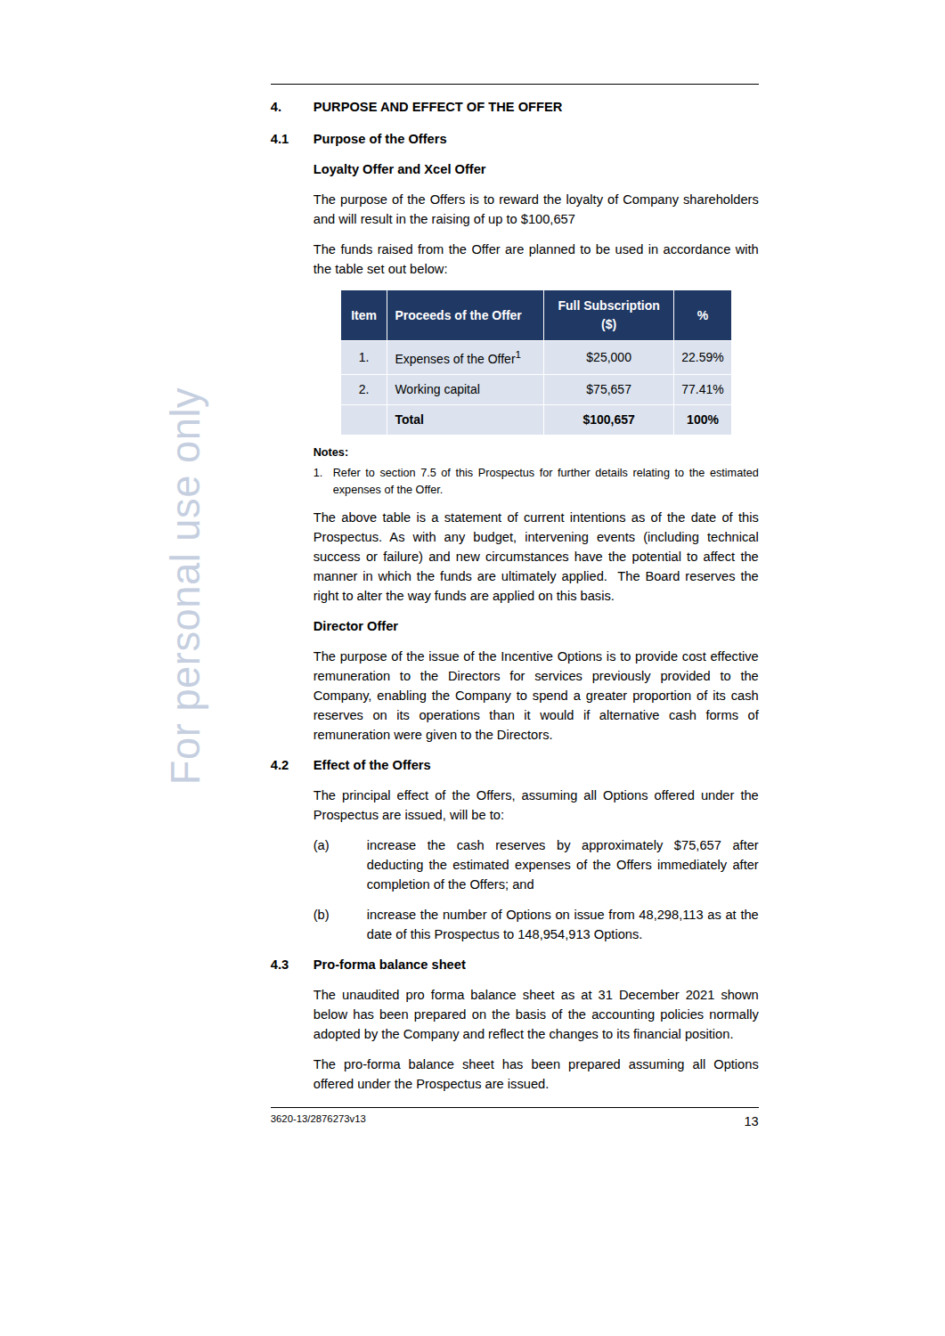For personal use only
4.
PURPOSE AND EFFECT OF THE OFFER
4.1
Purpose of the Offers
Loyalty Offer and Xcel Offer
The purpose of the Offers is to reward the loyalty of Company shareholders and will result in the raising of up to $100,657
The funds raised from the Offer are planned to be used in accordance with the table set out below:
| Item | Proceeds of the Offer | Full Subscription ($) | % |
| --- | --- | --- | --- |
| 1. | Expenses of the Offer 1 | $25,000 | 22.59% |
| 2. | Working capital | $75,657 | 77.41% |
| | Total | $100,657 | 100% |
Notes:
1.
Refer to section 7.5 of this Prospectus for further details relating to the estimated expenses of the Offer.
The above table is a statement of current intentions as of the date of this Prospectus. As with any budget, intervening events (including technical success or failure) and new circumstances have the potential to affect the manner in which the funds are ultimately applied. The Board reserves the right to alter the way funds are applied on this basis.
Director Offer
The purpose of the issue of the Incentive Options is to provide cost effective remuneration to the Directors for services previously provided to the Company, enabling the Company to spend a greater proportion of its cash reserves on its operations than it would if alternative cash forms of remuneration were given to the Directors.
4.2
Effect of the Offers
The principal effect of the Offers, assuming all Options offered under the Prospectus are issued, will be to:
(a)
increase the cash reserves by approximately $75,657 after deducting the estimated expenses of the Offers immediately after completion of the Offers; and
(b)
increase the number of Options on issue from 48,298,113 as at the date of this Prospectus to 148,954,913 Options.
4.3
Pro-forma balance sheet
The unaudited pro forma balance sheet as at 31 December 2021 shown below has been prepared on the basis of the accounting policies normally adopted by the Company and reflect the changes to its financial position.
The pro-forma balance sheet has been prepared assuming all Options offered under the Prospectus are issued.
3620-13/2876273v13 13